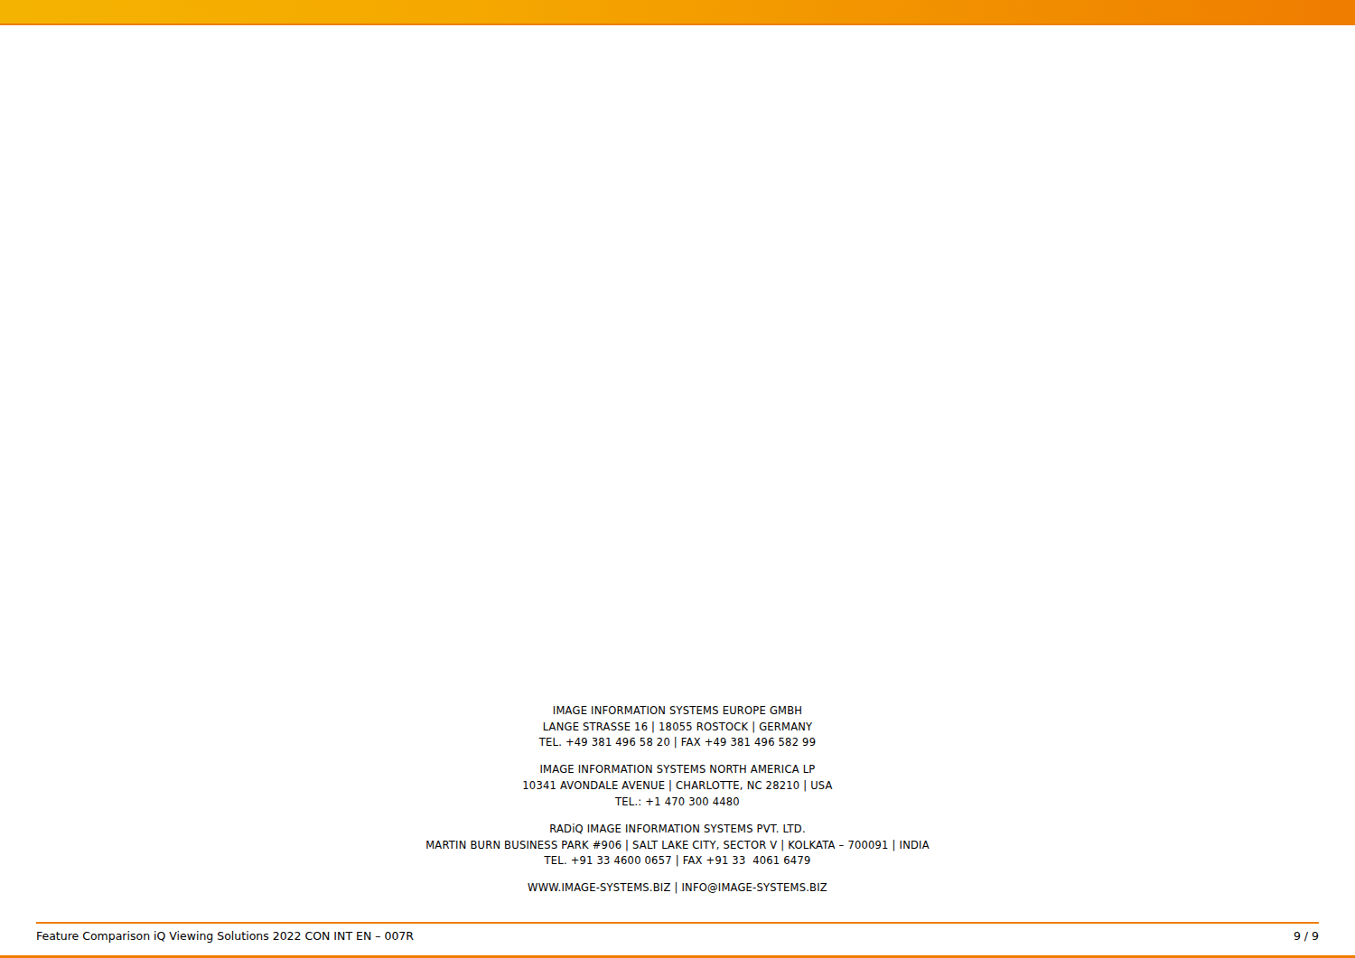IMAGE INFORMATION SYSTEMS EUROPE GMBH
LANGE STRASSE 16 | 18055 ROSTOCK | GERMANY
TEL. +49 381 496 58 20 | FAX +49 381 496 582 99
IMAGE INFORMATION SYSTEMS NORTH AMERICA LP
10341 AVONDALE AVENUE | CHARLOTTE, NC 28210 | USA
TEL.: +1 470 300 4480
RADiQ IMAGE INFORMATION SYSTEMS PVT. LTD.
MARTIN BURN BUSINESS PARK #906 | SALT LAKE CITY, SECTOR V | KOLKATA – 700091 | INDIA
TEL. +91 33 4600 0657 | FAX +91 33 4061 6479
WWW.IMAGE-SYSTEMS.BIZ | INFO@IMAGE-SYSTEMS.BIZ
Feature Comparison iQ Viewing Solutions 2022 CON INT EN – 007R
9 / 9